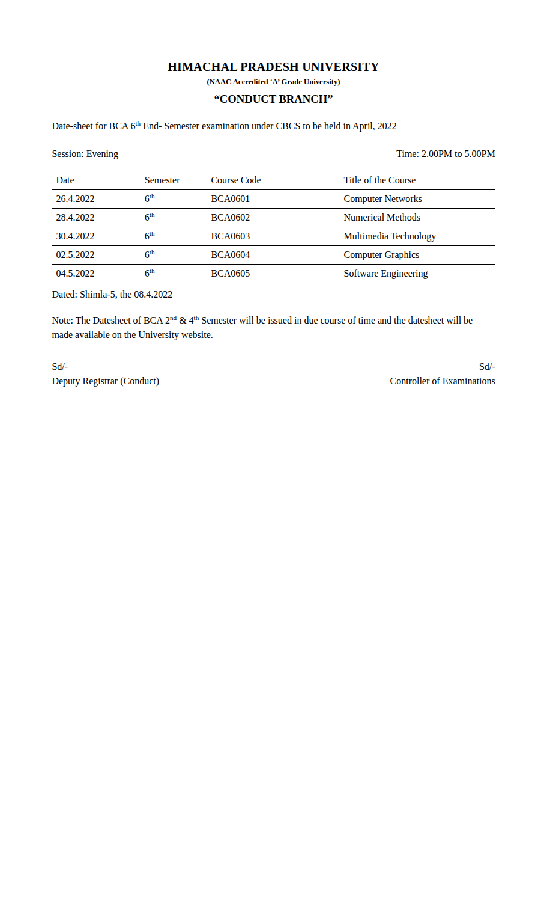HIMACHAL PRADESH UNIVERSITY
(NAAC Accredited ‘A’ Grade University)
“CONDUCT BRANCH”
Date-sheet for BCA 6th End- Semester examination under CBCS to be held in April, 2022
Session: Evening Time: 2.00PM to 5.00PM
| Date | Semester | Course Code | Title of the Course |
| --- | --- | --- | --- |
| 26.4.2022 | 6 th | BCA0601 | Computer Networks |
| 28.4.2022 | 6 th | BCA0602 | Numerical Methods |
| 30.4.2022 | 6 th | BCA0603 | Multimedia Technology |
| 02.5.2022 | 6 th | BCA0604 | Computer Graphics |
| 04.5.2022 | 6 th | BCA0605 | Software Engineering |
Dated: Shimla-5, the 08.4.2022
Note: The Datesheet of BCA 2nd & 4th Semester will be issued in due course of time and the datesheet will be made available on the University website.
| Sd/- | Sd/- |
| Deputy Registrar (Conduct) | Controller of Examinations |